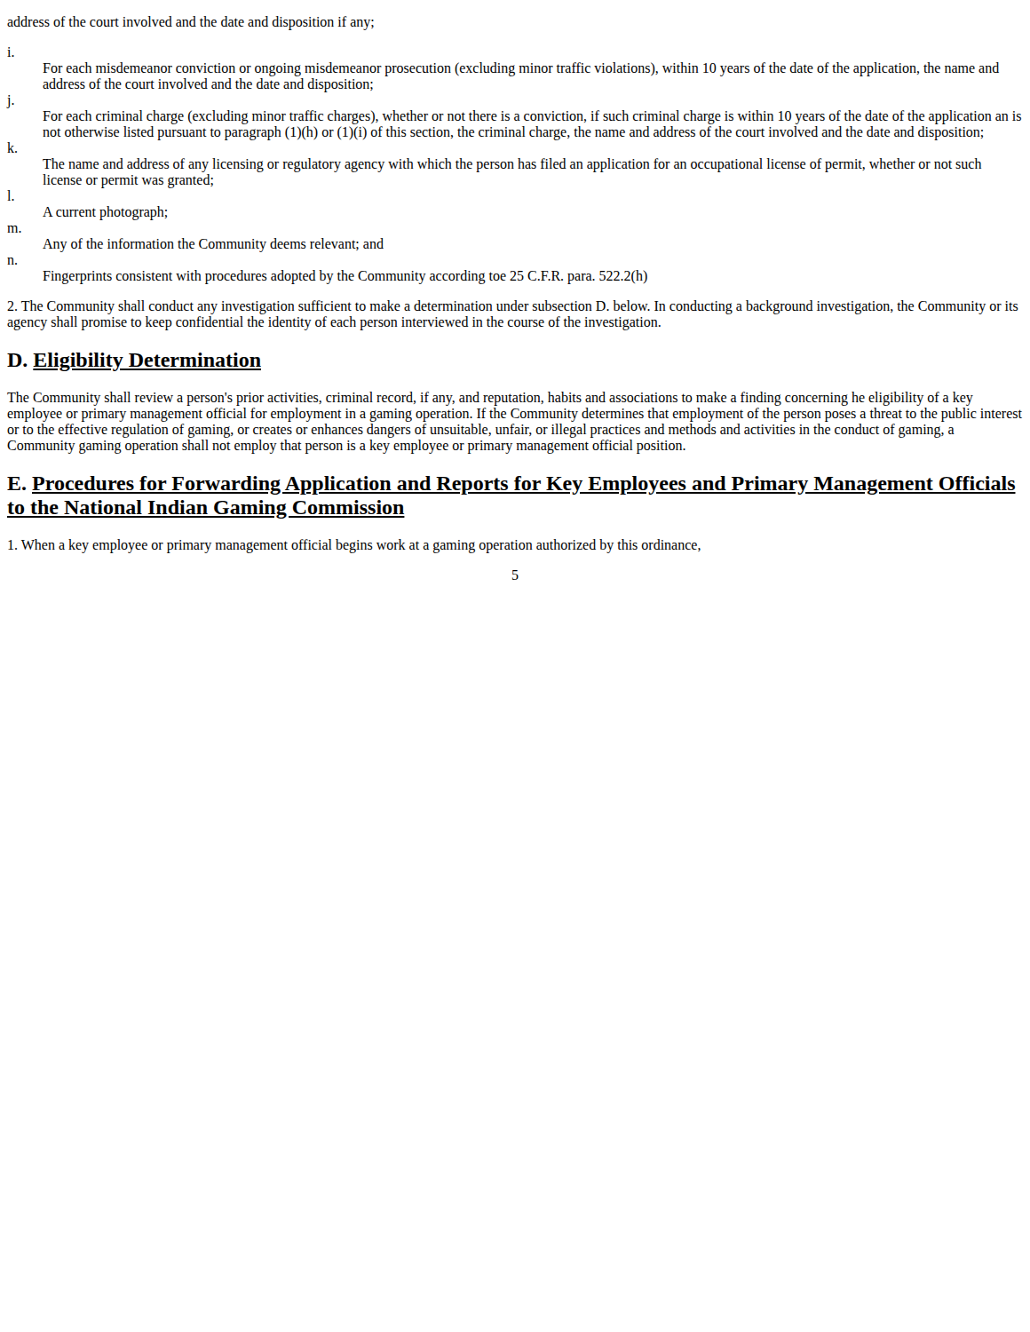address of the court involved and the date and disposition if any;
i.
For each misdemeanor conviction or ongoing misdemeanor prosecution (excluding minor traffic violations), within 10 years of the date of the application, the name and address of the court involved and the date and disposition;
j.
For each criminal charge (excluding minor traffic charges), whether or not there is a conviction, if such criminal charge is within 10 years of the date of the application an is not otherwise listed pursuant to paragraph (1)(h) or (1)(i) of this section, the criminal charge, the name and address of the court involved and the date and disposition;
k.
The name and address of any licensing or regulatory agency with which the person has filed an application for an occupational license of permit, whether or not such license or permit was granted;
l.
A current photograph;
m.
Any of the information the Community deems relevant; and
n.
Fingerprints consistent with procedures adopted by the Community according toe 25 C.F.R. para. 522.2(h)
2. The Community shall conduct any investigation sufficient to make a determination under subsection D. below. In conducting a background investigation, the Community or its agency shall promise to keep confidential the identity of each person interviewed in the course of the investigation.
D. Eligibility Determination
The Community shall review a person's prior activities, criminal record, if any, and reputation, habits and associations to make a finding concerning he eligibility of a key employee or primary management official for employment in a gaming operation. If the Community determines that employment of the person poses a threat to the public interest or to the effective regulation of gaming, or creates or enhances dangers of unsuitable, unfair, or illegal practices and methods and activities in the conduct of gaming, a Community gaming operation shall not employ that person is a key employee or primary management official position.
E. Procedures for Forwarding Application and Reports for Key Employees and Primary Management Officials to the National Indian Gaming Commission
1. When a key employee or primary management official begins work at a gaming operation authorized by this ordinance,
5